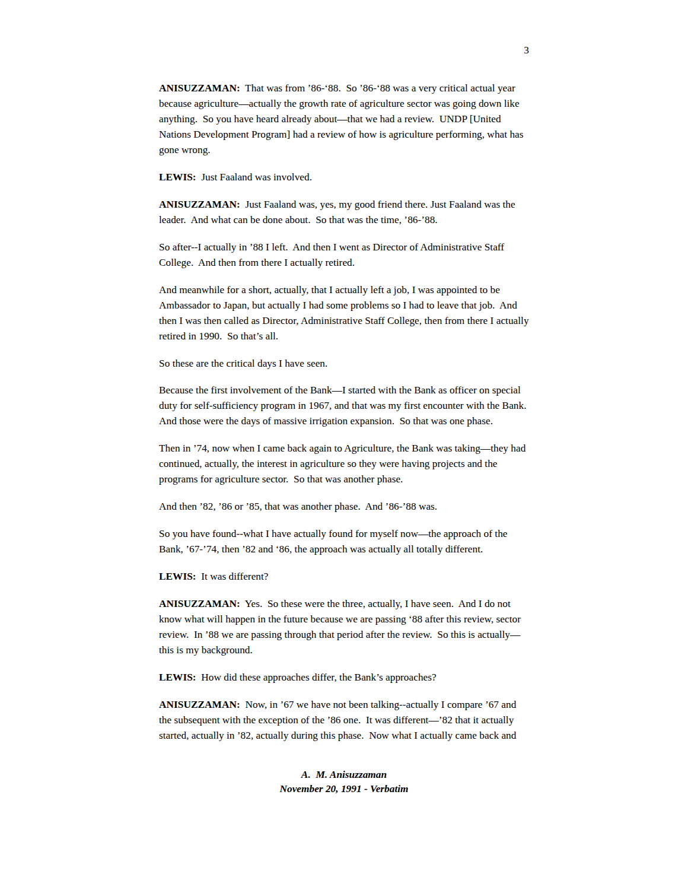3
ANISUZZAMAN: That was from ’86-‘88. So ’86-‘88 was a very critical actual year because agriculture—actually the growth rate of agriculture sector was going down like anything. So you have heard already about—that we had a review. UNDP [United Nations Development Program] had a review of how is agriculture performing, what has gone wrong.
LEWIS: Just Faaland was involved.
ANISUZZAMAN: Just Faaland was, yes, my good friend there. Just Faaland was the leader. And what can be done about. So that was the time, ’86-’88.
So after--I actually in ’88 I left. And then I went as Director of Administrative Staff College. And then from there I actually retired.
And meanwhile for a short, actually, that I actually left a job, I was appointed to be Ambassador to Japan, but actually I had some problems so I had to leave that job. And then I was then called as Director, Administrative Staff College, then from there I actually retired in 1990. So that’s all.
So these are the critical days I have seen.
Because the first involvement of the Bank—I started with the Bank as officer on special duty for self-sufficiency program in 1967, and that was my first encounter with the Bank. And those were the days of massive irrigation expansion. So that was one phase.
Then in ’74, now when I came back again to Agriculture, the Bank was taking—they had continued, actually, the interest in agriculture so they were having projects and the programs for agriculture sector. So that was another phase.
And then ’82, ’86 or ’85, that was another phase. And ’86-’88 was.
So you have found--what I have actually found for myself now—the approach of the Bank, ’67-’74, then ’82 and ‘86, the approach was actually all totally different.
LEWIS: It was different?
ANISUZZAMAN: Yes. So these were the three, actually, I have seen. And I do not know what will happen in the future because we are passing ‘88 after this review, sector review. In ’88 we are passing through that period after the review. So this is actually—this is my background.
LEWIS: How did these approaches differ, the Bank’s approaches?
ANISUZZAMAN: Now, in ’67 we have not been talking--actually I compare ’67 and the subsequent with the exception of the ’86 one. It was different—’82 that it actually started, actually in ’82, actually during this phase. Now what I actually came back and
A. M. Anisuzzaman
November 20, 1991 - Verbatim